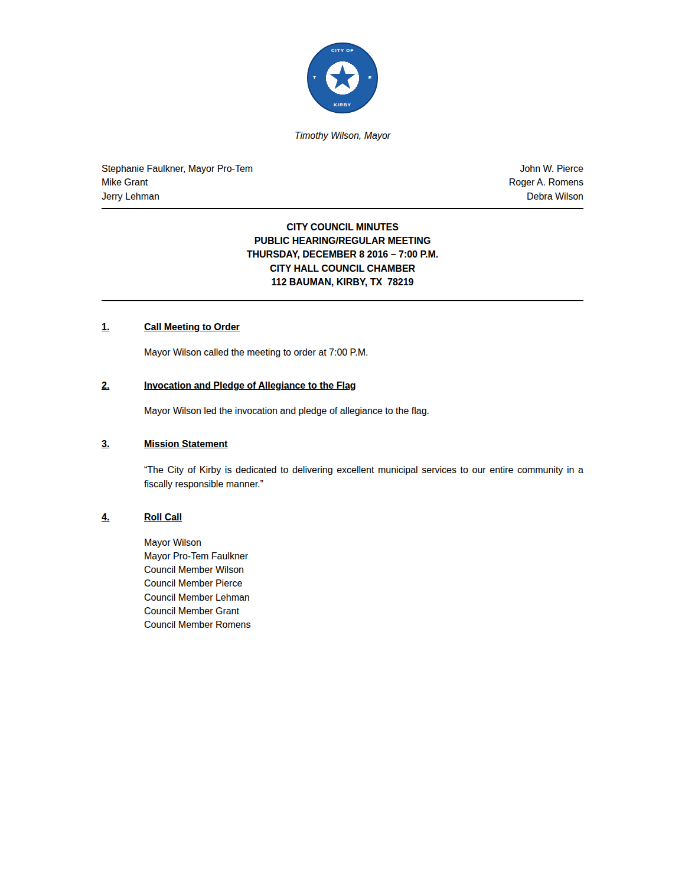CITY OF T E KIRBY
Timothy Wilson, Mayor
| Stephanie Faulkner, Mayor Pro-Tem | John W. Pierce |
| Mike Grant | Roger A. Romens |
| Jerry Lehman | Debra Wilson |
CITY COUNCIL MINUTES
PUBLIC HEARING/REGULAR MEETING
THURSDAY, DECEMBER 8 2016 – 7:00 P.M.
CITY HALL COUNCIL CHAMBER
112 BAUMAN, KIRBY, TX 78219
1. Call Meeting to Order
Mayor Wilson called the meeting to order at 7:00 P.M.
2. Invocation and Pledge of Allegiance to the Flag
Mayor Wilson led the invocation and pledge of allegiance to the flag.
3. Mission Statement
“The City of Kirby is dedicated to delivering excellent municipal services to our entire community in a fiscally responsible manner.”
4. Roll Call
Mayor Wilson
Mayor Pro-Tem Faulkner
Council Member Wilson
Council Member Pierce
Council Member Lehman
Council Member Grant
Council Member Romens